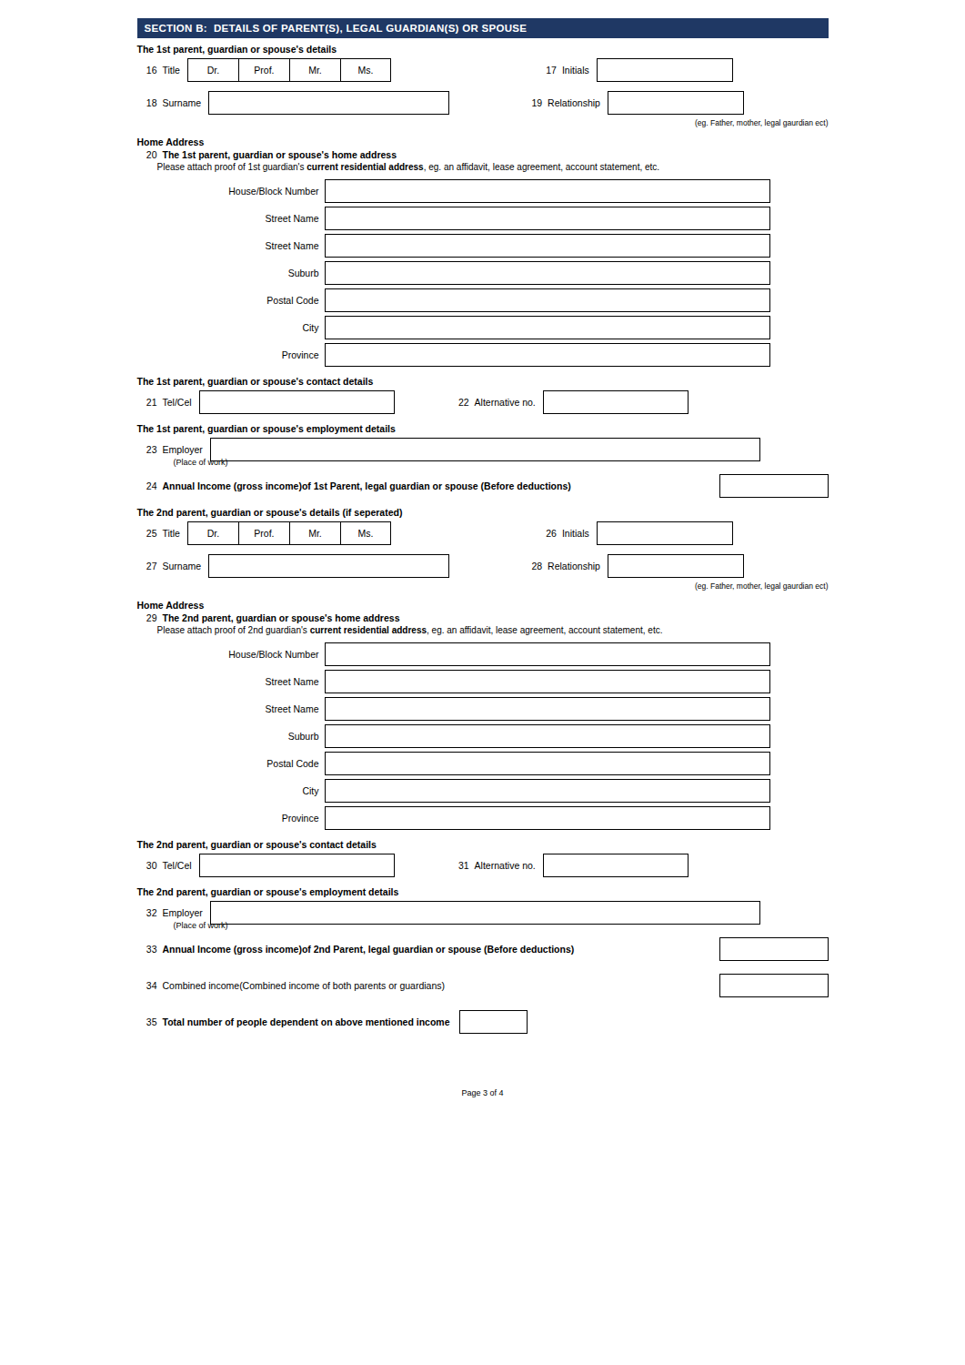SECTION B: DETAILS OF PARENT(S), LEGAL GUARDIAN(S) OR SPOUSE
The 1st parent, guardian or spouse's details
16
Title
Dr.
Prof.
Mr.
Ms.
17
Initials
18
Surname
19
Relationship
(eg. Father, mother, legal gaurdian ect)
Home Address
20
The 1st parent, guardian or spouse's home address
Please attach proof of 1st guardian's current residential address, eg. an affidavit, lease agreement, account statement, etc.
House/Block Number
Street Name
Street Name
Suburb
Postal Code
City
Province
The 1st parent, guardian or spouse's contact details
21
Tel/Cel
22
Alternative no.
The 1st parent, guardian or spouse's employment details
23
Employer
(Place of work)
24
Annual Income (gross income)of 1st Parent, legal guardian or spouse (Before deductions)
The 2nd parent, guardian or spouse's details (if seperated)
25
Title
Dr.
Prof.
Mr.
Ms.
26
Initials
27
Surname
28
Relationship
(eg. Father, mother, legal gaurdian ect)
Home Address
29
The 2nd parent, guardian or spouse's home address
Please attach proof of 2nd guardian's current residential address, eg. an affidavit, lease agreement, account statement, etc.
House/Block Number
Street Name
Street Name
Suburb
Postal Code
City
Province
The 2nd parent, guardian or spouse's contact details
30
Tel/Cel
31
Alternative no.
The 2nd parent, guardian or spouse's employment details
32
Employer
(Place of work)
33
Annual Income (gross income)of 2nd Parent, legal guardian or spouse (Before deductions)
34
Combined income(Combined income of both parents or guardians)
35
Total number of people dependent on above mentioned income
Page 3 of 4